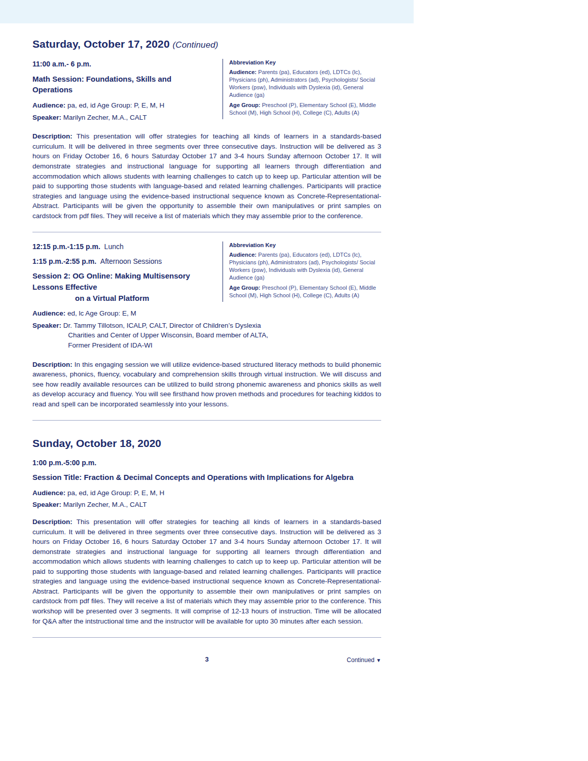Saturday, October 17, 2020 (Continued)
Abbreviation Key
Audience: Parents (pa), Educators (ed), LDTCs (lc), Physicians (ph), Administrators (ad), Psychologists/ Social Workers (psw), Individuals with Dyslexia (id), General Audience (ga)
Age Group: Preschool (P), Elementary School (E), Middle School (M), High School (H), College (C), Adults (A)
11:00 a.m.- 6 p.m.
Math Session: Foundations, Skills and Operations
Audience: pa, ed, id Age Group: P, E, M, H
Speaker: Marilyn Zecher, M.A., CALT
Description: This presentation will offer strategies for teaching all kinds of learners in a standards-based curriculum. It will be delivered in three segments over three consecutive days. Instruction will be delivered as 3 hours on Friday October 16, 6 hours Saturday October 17 and 3-4 hours Sunday afternoon October 17. It will demonstrate strategies and instructional language for supporting all learners through differentiation and accommodation which allows students with learning challenges to catch up to keep up. Particular attention will be paid to supporting those students with language-based and related learning challenges. Participants will practice strategies and language using the evidence-based instructional sequence known as Concrete-Representational-Abstract. Participants will be given the opportunity to assemble their own manipulatives or print samples on cardstock from pdf files. They will receive a list of materials which they may assemble prior to the conference.
Abbreviation Key
Audience: Parents (pa), Educators (ed), LDTCs (lc), Physicians (ph), Administrators (ad), Psychologists/ Social Workers (psw), Individuals with Dyslexia (id), General Audience (ga)
Age Group: Preschool (P), Elementary School (E), Middle School (M), High School (H), College (C), Adults (A)
12:15 p.m.-1:15 p.m. Lunch
1:15 p.m.-2:55 p.m. Afternoon Sessions
Session 2: OG Online: Making Multisensory Lessons Effectiveon a Virtual Platform
Audience: ed, lc Age Group: E, M
Speaker: Dr. Tammy Tillotson, ICALP, CALT, Director of Children’s DyslexiaCharities and Center of Upper Wisconsin, Board member of ALTA, Former President of IDA-WI
Description: In this engaging session we will utilize evidence-based structured literacy methods to build phonemic awareness, phonics, fluency, vocabulary and comprehension skills through virtual instruction. We will discuss and see how readily available resources can be utilized to build strong phonemic awareness and phonics skills as well as develop accuracy and fluency. You will see firsthand how proven methods and procedures for teaching kiddos to read and spell can be incorporated seamlessly into your lessons.
Sunday, October 18, 2020
1:00 p.m.-5:00 p.m.
Session Title: Fraction & Decimal Concepts and Operations with Implications for Algebra
Audience: pa, ed, id Age Group: P, E, M, H
Speaker: Marilyn Zecher, M.A., CALT
Description: This presentation will offer strategies for teaching all kinds of learners in a standards-based curriculum. It will be delivered in three segments over three consecutive days. Instruction will be delivered as 3 hours on Friday October 16, 6 hours Saturday October 17 and 3-4 hours Sunday afternoon October 17. It will demonstrate strategies and instructional language for supporting all learners through differentiation and accommodation which allows students with learning challenges to catch up to keep up. Particular attention will be paid to supporting those students with language-based and related learning challenges. Participants will practice strategies and language using the evidence-based instructional sequence known as Concrete-Representational-Abstract. Participants will be given the opportunity to assemble their own manipulatives or print samples on cardstock from pdf files. They will receive a list of materials which they may assemble prior to the conference. This workshop will be presented over 3 segments. It will comprise of 12-13 hours of instruction. Time will be allocated for Q&A after the intstructional time and the instructor will be available for upto 30 minutes after each session.
3
Continued ▼